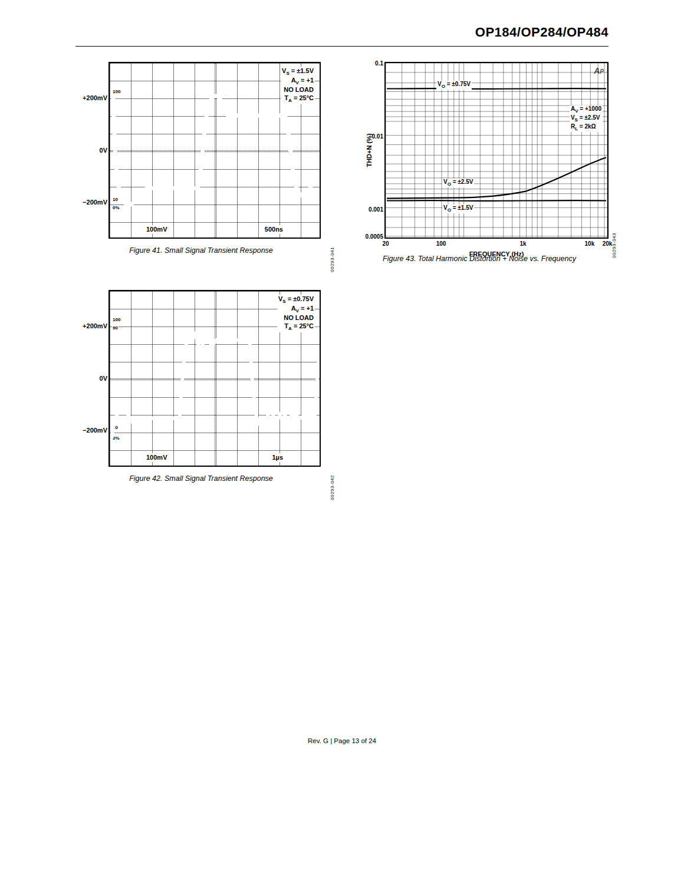OP184/OP284/OP484
+200mV 0V −200mV
VS = ±1.5V
AV = +1
NO LOAD
TA = 25°C
100
0%
10
100mV
500ns
Figure 41. Small Signal Transient Response
00293-041
THD+N (%)
0.1
0.01
0.001
0.0005
20
100
1k
10k
20k
FREQUENCY (Hz)
AP
VO = ±0.75V
AV = +1000
VS = ±2.5V
RL = 2kΩ
VO = ±2.5V
VO = ±1.5V
Figure 43. Total Harmonic Distortion + Noise vs. Frequency
00293-043
+200mV 0V −200mV
VS = ±0.75V
AV = +1
NO LOAD
TA = 25°C
100
90
10
0%
100mV
1µs
Figure 42. Small Signal Transient Response
00293-042
Rev. G | Page 13 of 24